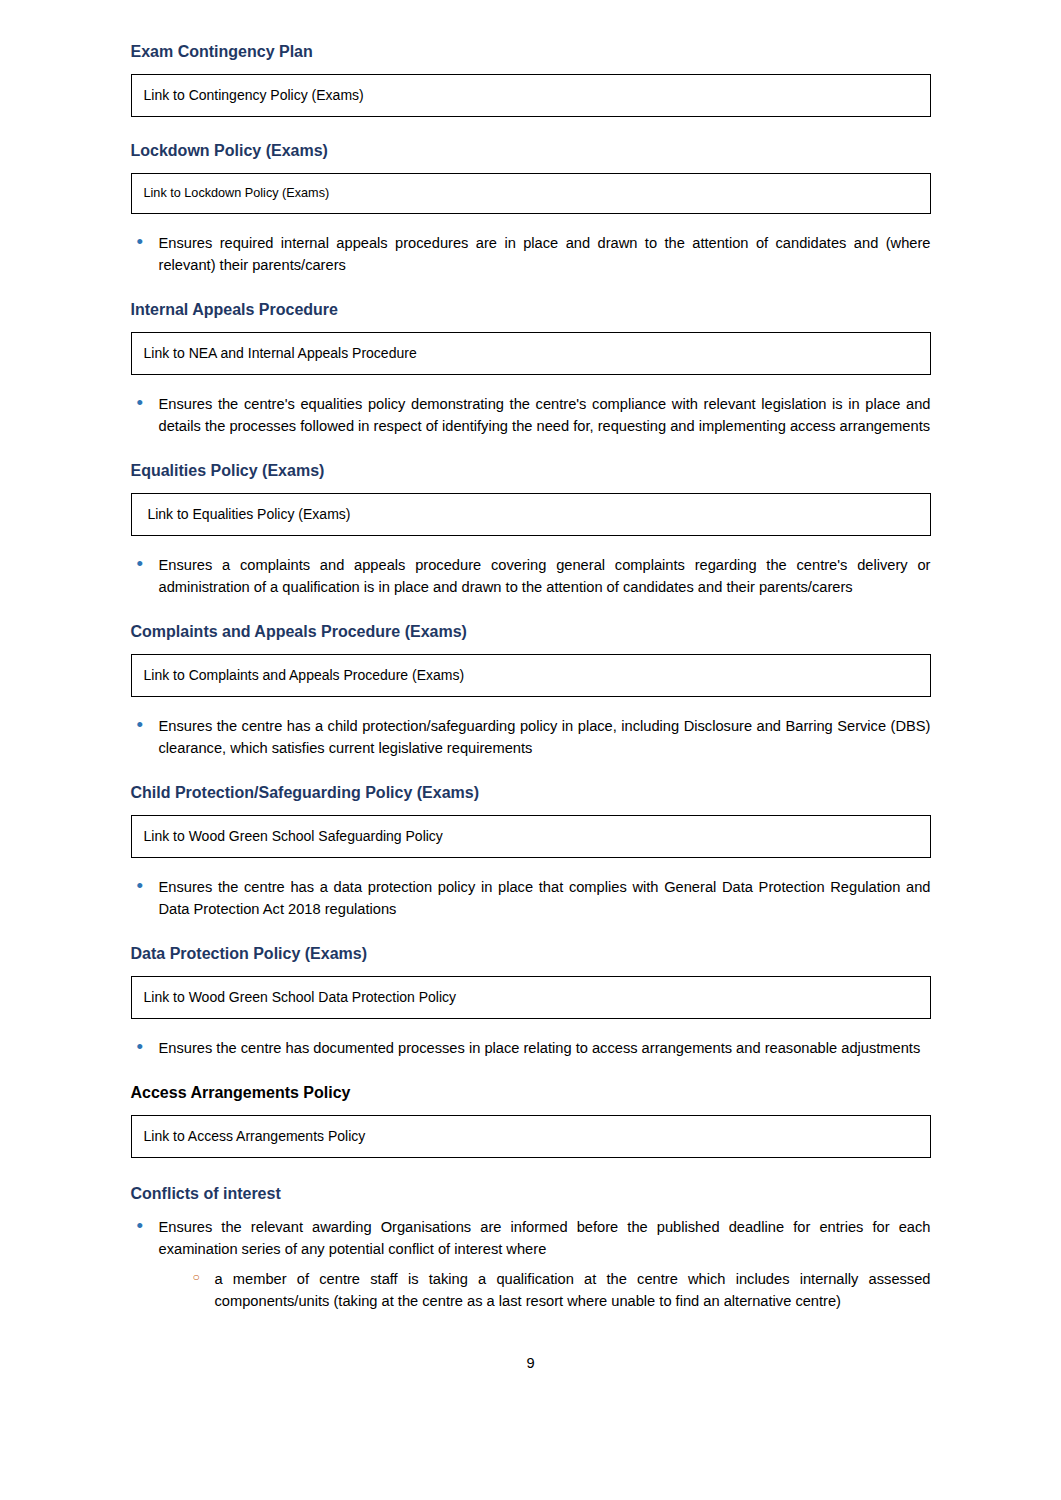Exam Contingency Plan
Link to Contingency Policy (Exams)
Lockdown Policy (Exams)
Link to Lockdown Policy (Exams)
Ensures required internal appeals procedures are in place and drawn to the attention of candidates and (where relevant) their parents/carers
Internal Appeals Procedure
Link to NEA and Internal Appeals Procedure
Ensures the centre's equalities policy demonstrating the centre's compliance with relevant legislation is in place and details the processes followed in respect of identifying the need for, requesting and implementing access arrangements
Equalities Policy (Exams)
Link to Equalities Policy (Exams)
Ensures a complaints and appeals procedure covering general complaints regarding the centre's delivery or administration of a qualification is in place and drawn to the attention of candidates and their parents/carers
Complaints and Appeals Procedure (Exams)
Link to Complaints and Appeals Procedure (Exams)
Ensures the centre has a child protection/safeguarding policy in place, including Disclosure and Barring Service (DBS) clearance, which satisfies current legislative requirements
Child Protection/Safeguarding Policy (Exams)
Link to Wood Green School Safeguarding Policy
Ensures the centre has a data protection policy in place that complies with General Data Protection Regulation and Data Protection Act 2018 regulations
Data Protection Policy (Exams)
Link to Wood Green School Data Protection Policy
Ensures the centre has documented processes in place relating to access arrangements and reasonable adjustments
Access Arrangements Policy
Link to Access Arrangements Policy
Conflicts of interest
Ensures the relevant awarding Organisations are informed before the published deadline for entries for each examination series of any potential conflict of interest where
a member of centre staff is taking a qualification at the centre which includes internally assessed components/units (taking at the centre as a last resort where unable to find an alternative centre)
9